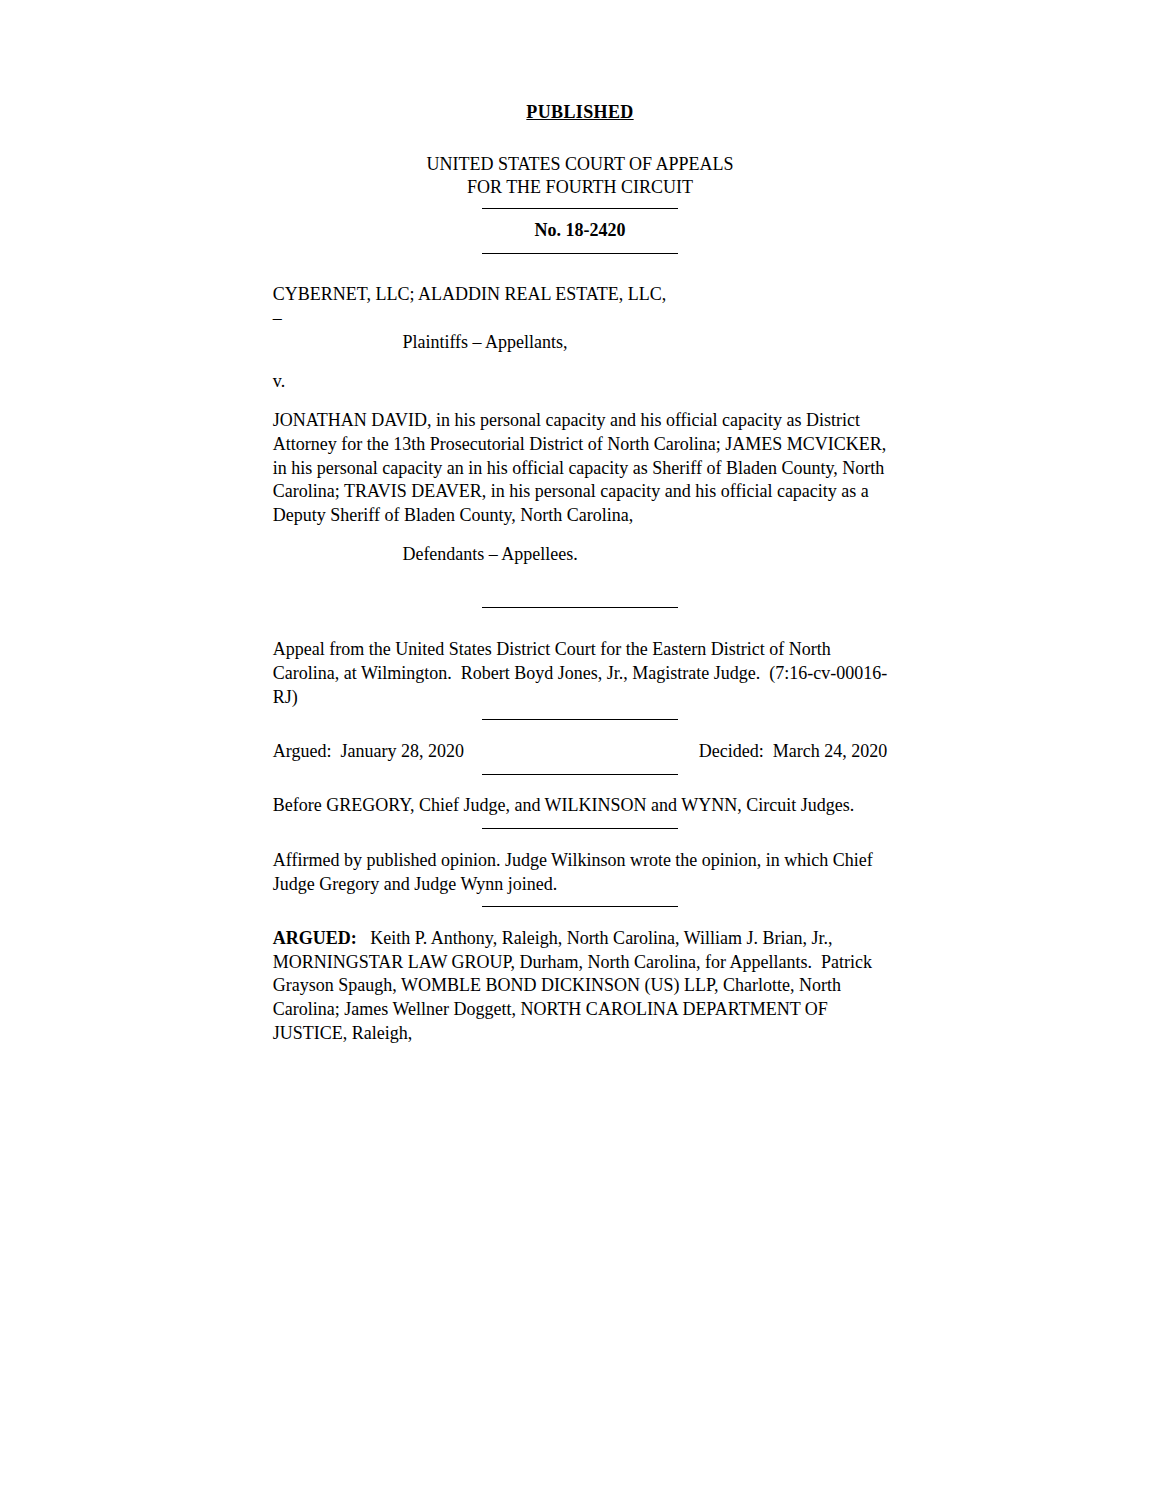PUBLISHED
UNITED STATES COURT OF APPEALS
FOR THE FOURTH CIRCUIT
No. 18-2420
CYBERNET, LLC; ALADDIN REAL ESTATE, LLC,
–
Plaintiffs – Appellants,
v.
JONATHAN DAVID, in his personal capacity and his official capacity as District Attorney for the 13th Prosecutorial District of North Carolina; JAMES MCVICKER, in his personal capacity an in his official capacity as Sheriff of Bladen County, North Carolina; TRAVIS DEAVER, in his personal capacity and his official capacity as a Deputy Sheriff of Bladen County, North Carolina,
Defendants – Appellees.
Appeal from the United States District Court for the Eastern District of North Carolina, at Wilmington. Robert Boyd Jones, Jr., Magistrate Judge. (7:16-cv-00016-RJ)
Argued: January 28, 2020 Decided: March 24, 2020
Before GREGORY, Chief Judge, and WILKINSON and WYNN, Circuit Judges.
Affirmed by published opinion. Judge Wilkinson wrote the opinion, in which Chief Judge Gregory and Judge Wynn joined.
ARGUED: Keith P. Anthony, Raleigh, North Carolina, William J. Brian, Jr., MORNINGSTAR LAW GROUP, Durham, North Carolina, for Appellants. Patrick Grayson Spaugh, WOMBLE BOND DICKINSON (US) LLP, Charlotte, North Carolina; James Wellner Doggett, NORTH CAROLINA DEPARTMENT OF JUSTICE, Raleigh,